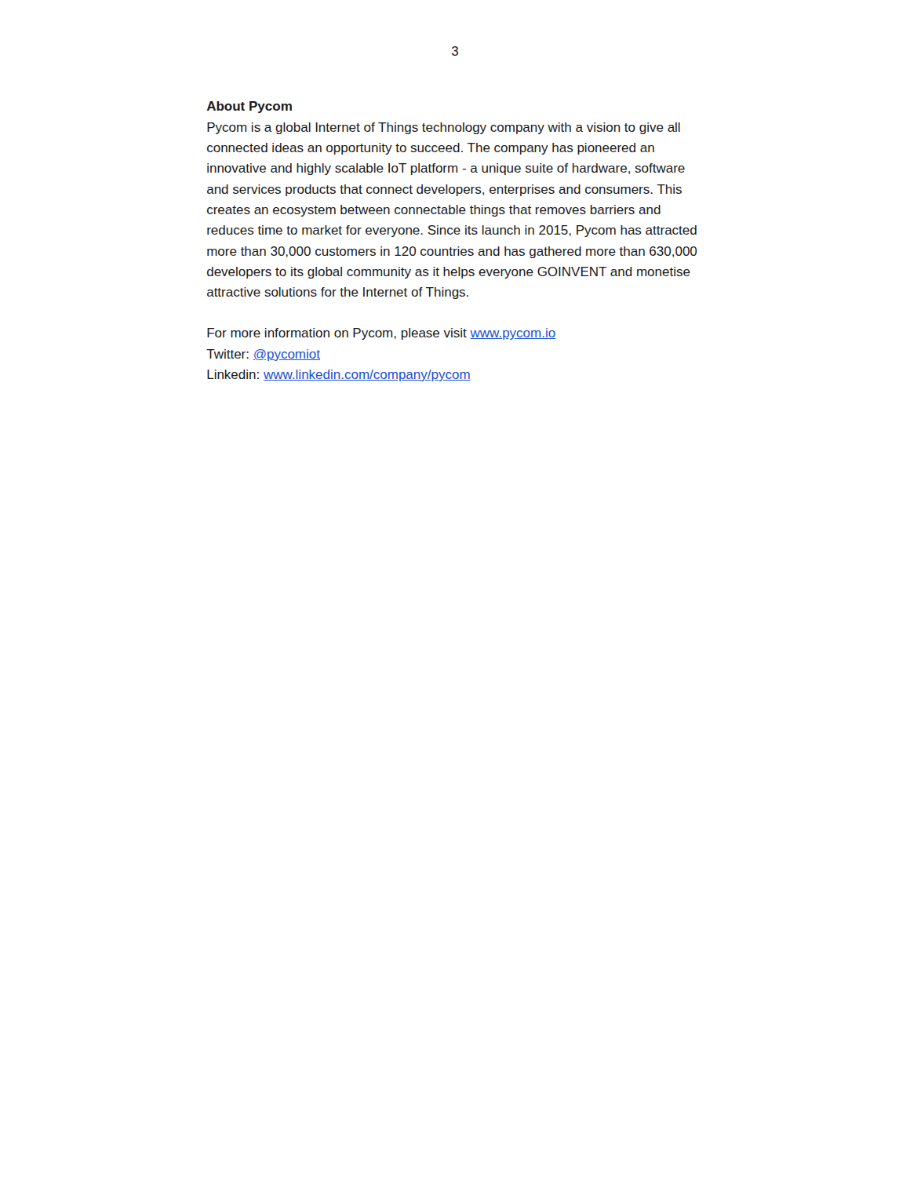3
About Pycom
Pycom is a global Internet of Things technology company with a vision to give all connected ideas an opportunity to succeed. The company has pioneered an innovative and highly scalable IoT platform - a unique suite of hardware, software and services products that connect developers, enterprises and consumers. This creates an ecosystem between connectable things that removes barriers and reduces time to market for everyone. Since its launch in 2015, Pycom has attracted more than 30,000 customers in 120 countries and has gathered more than 630,000 developers to its global community as it helps everyone GOINVENT and monetise attractive solutions for the Internet of Things.
For more information on Pycom, please visit www.pycom.io
Twitter: @pycomiot
Linkedin: www.linkedin.com/company/pycom